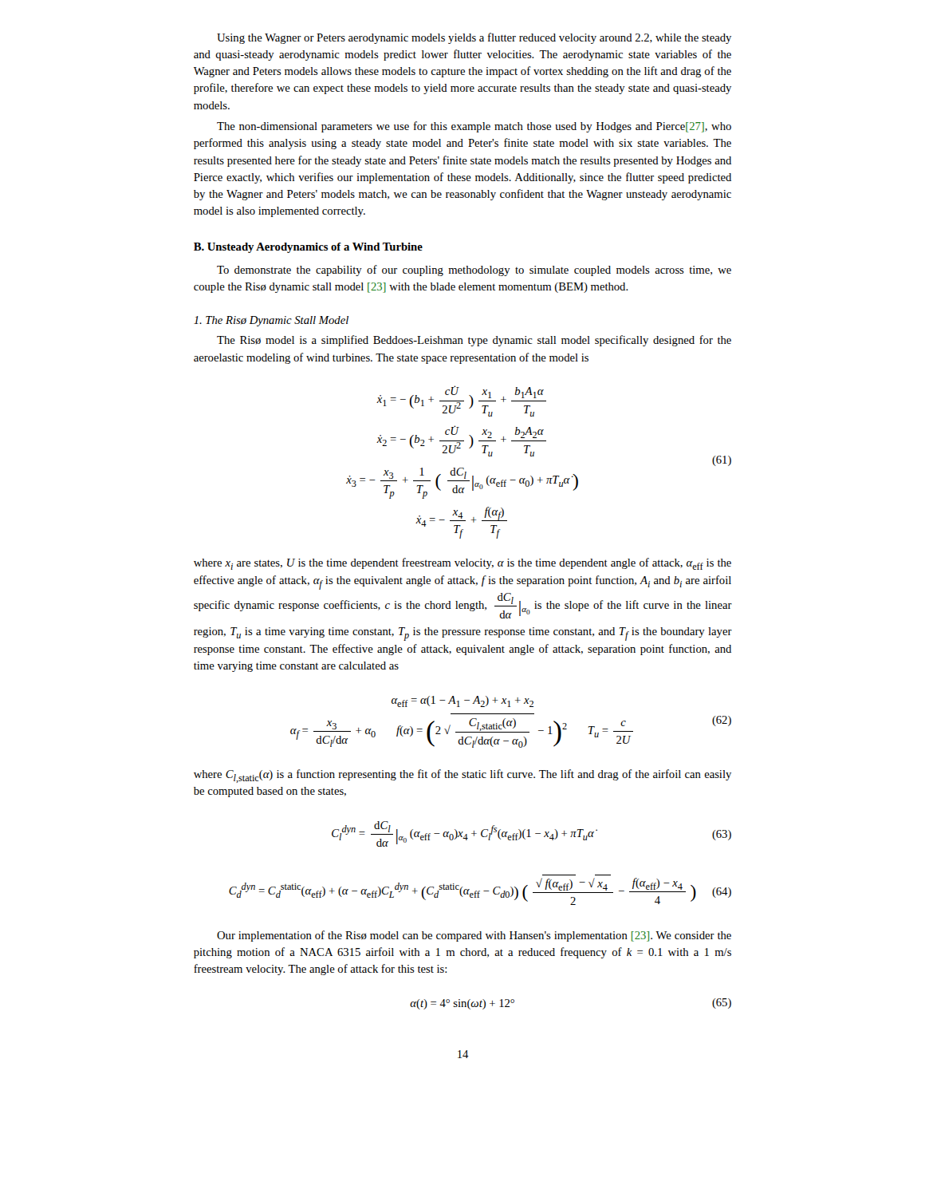Using the Wagner or Peters aerodynamic models yields a flutter reduced velocity around 2.2, while the steady and quasi-steady aerodynamic models predict lower flutter velocities. The aerodynamic state variables of the Wagner and Peters models allows these models to capture the impact of vortex shedding on the lift and drag of the profile, therefore we can expect these models to yield more accurate results than the steady state and quasi-steady models.
The non-dimensional parameters we use for this example match those used by Hodges and Pierce[27], who performed this analysis using a steady state model and Peter's finite state model with six state variables. The results presented here for the steady state and Peters' finite state models match the results presented by Hodges and Pierce exactly, which verifies our implementation of these models. Additionally, since the flutter speed predicted by the Wagner and Peters' models match, we can be reasonably confident that the Wagner unsteady aerodynamic model is also implemented correctly.
B. Unsteady Aerodynamics of a Wind Turbine
To demonstrate the capability of our coupling methodology to simulate coupled models across time, we couple the Risø dynamic stall model [23] with the blade element momentum (BEM) method.
1. The Risø Dynamic Stall Model
The Risø model is a simplified Beddoes-Leishman type dynamic stall model specifically designed for the aeroelastic modeling of wind turbines. The state space representation of the model is
ẋ1 = − (b1 + cU̇2U2 ) x1 Tu + b1A1α Tu
ẋ2 = − (b2 + cU̇2U2 ) x2 Tu + b2A2α Tu
ẋ3 = − x3 Tp + 1 Tp ( dCl dα|α0 (αeff − α0) + πTuα̇ )
ẋ4 = − x4 Tf + f(αf) Tf
(61)
where xi are states, U is the time dependent freestream velocity, α is the time dependent angle of attack, αeff is the effective angle of attack, αf is the equivalent angle of attack, f is the separation point function, Ai and bi are airfoil specific dynamic response coefficients, c is the chord length, dCl dα|α0 is the slope of the lift curve in the linear region, Tu is a time varying time constant, Tp is the pressure response time constant, and Tf is the boundary layer response time constant. The effective angle of attack, equivalent angle of attack, separation point function, and time varying time constant are calculated as
αeff = α(1 − A1 − A2) + x1 + x2
αf = x3 dCl/dα + α0 f(α) = (2 √Cl,static(α) dCl/dα(α − α0) − 1)2 Tu = c 2U
(62)
where Cl,static(α) is a function representing the fit of the static lift curve. The lift and drag of the airfoil can easily be computed based on the states,
Cldyn = dCl dα|α0 (αeff − α0)x4 + Clfs(αeff)(1 − x4) + πTuα̇
(63)
Cddyn = Cdstatic(αeff) + (α − αeff)CLdyn + (Cdstatic(αeff − Cd0)) ( √f(αeff) − √x42 − f(αeff) − x44 )
(64)
Our implementation of the Risø model can be compared with Hansen's implementation [23]. We consider the pitching motion of a NACA 6315 airfoil with a 1 m chord, at a reduced frequency of k = 0.1 with a 1 m/s freestream velocity. The angle of attack for this test is:
α(t) = 4° sin(ωt) + 12°
(65)
14